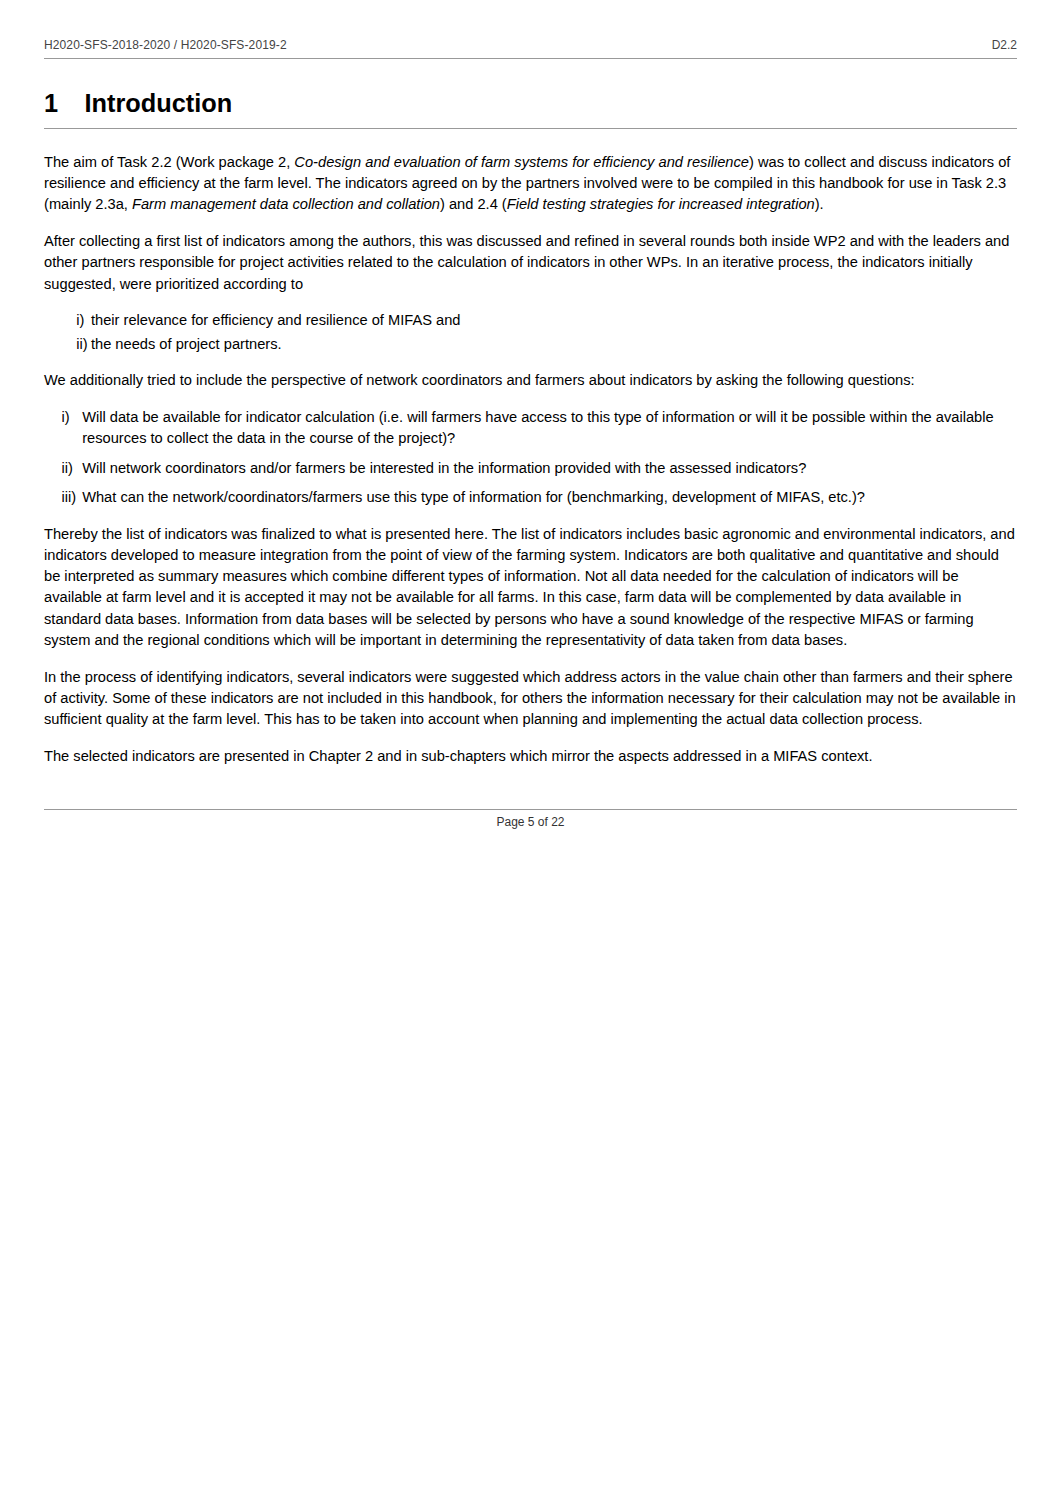H2020-SFS-2018-2020 / H2020-SFS-2019-2
D2.2
1 Introduction
The aim of Task 2.2 (Work package 2, Co-design and evaluation of farm systems for efficiency and resilience) was to collect and discuss indicators of resilience and efficiency at the farm level. The indicators agreed on by the partners involved were to be compiled in this handbook for use in Task 2.3 (mainly 2.3a, Farm management data collection and collation) and 2.4 (Field testing strategies for increased integration).
After collecting a first list of indicators among the authors, this was discussed and refined in several rounds both inside WP2 and with the leaders and other partners responsible for project activities related to the calculation of indicators in other WPs. In an iterative process, the indicators initially suggested, were prioritized according to
i) their relevance for efficiency and resilience of MIFAS and
ii) the needs of project partners.
We additionally tried to include the perspective of network coordinators and farmers about indicators by asking the following questions:
i) Will data be available for indicator calculation (i.e. will farmers have access to this type of information or will it be possible within the available resources to collect the data in the course of the project)?
ii) Will network coordinators and/or farmers be interested in the information provided with the assessed indicators?
iii) What can the network/coordinators/farmers use this type of information for (benchmarking, development of MIFAS, etc.)?
Thereby the list of indicators was finalized to what is presented here. The list of indicators includes basic agronomic and environmental indicators, and indicators developed to measure integration from the point of view of the farming system. Indicators are both qualitative and quantitative and should be interpreted as summary measures which combine different types of information. Not all data needed for the calculation of indicators will be available at farm level and it is accepted it may not be available for all farms. In this case, farm data will be complemented by data available in standard data bases. Information from data bases will be selected by persons who have a sound knowledge of the respective MIFAS or farming system and the regional conditions which will be important in determining the representativity of data taken from data bases.
In the process of identifying indicators, several indicators were suggested which address actors in the value chain other than farmers and their sphere of activity. Some of these indicators are not included in this handbook, for others the information necessary for their calculation may not be available in sufficient quality at the farm level. This has to be taken into account when planning and implementing the actual data collection process.
The selected indicators are presented in Chapter 2 and in sub-chapters which mirror the aspects addressed in a MIFAS context.
Page 5 of 22